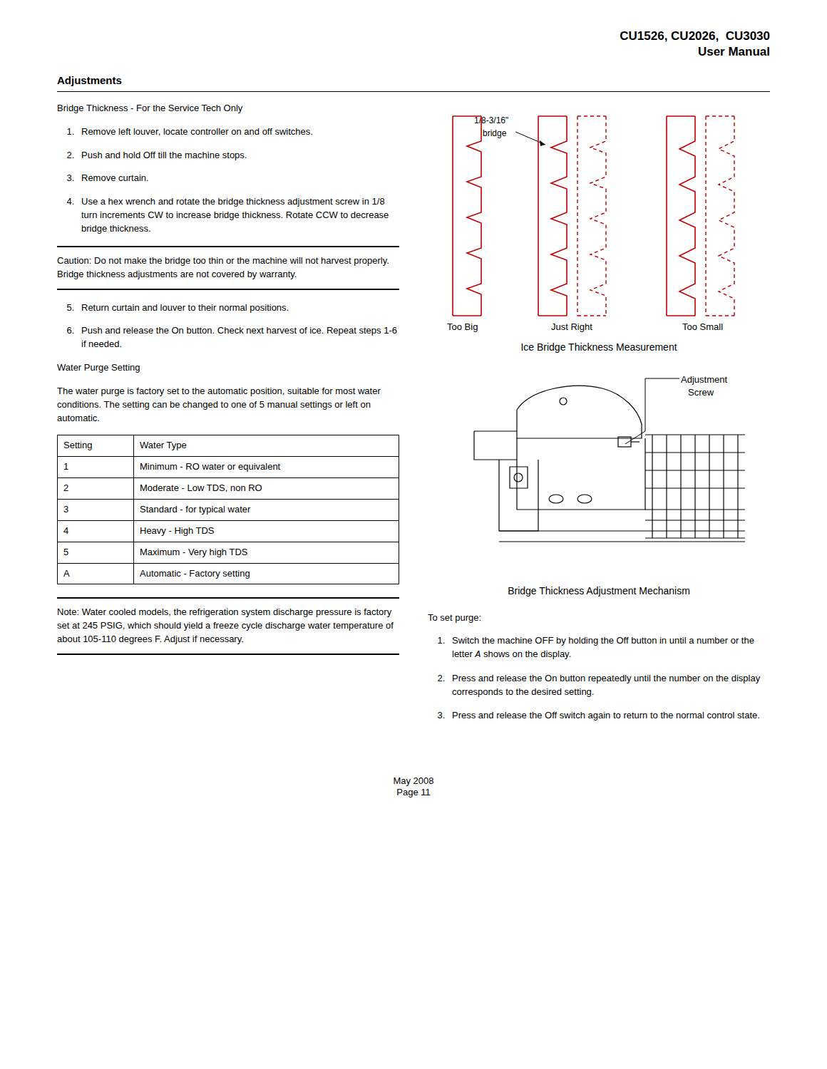CU1526, CU2026, CU3030
User Manual
Adjustments
Bridge Thickness - For the Service Tech Only
Remove left louver, locate controller on and off switches.
Push and hold Off till the machine stops.
Remove curtain.
Use a hex wrench and rotate the bridge thickness adjustment screw in 1/8 turn increments CW to increase bridge thickness. Rotate CCW to decrease bridge thickness.
Caution: Do not make the bridge too thin or the machine will not harvest properly. Bridge thickness adjustments are not covered by warranty.
Return curtain and louver to their normal positions.
Push and release the On button. Check next harvest of ice. Repeat steps 1-6 if needed.
Water Purge Setting
The water purge is factory set to the automatic position, suitable for most water conditions. The setting can be changed to one of 5 manual settings or left on automatic.
| Setting | Water Type |
| 1 | Minimum - RO water or equivalent |
| 2 | Moderate - Low TDS, non RO |
| 3 | Standard - for typical water |
| 4 | Heavy - High TDS |
| 5 | Maximum - Very high TDS |
| A | Automatic - Factory setting |
Note: Water cooled models, the refrigeration system discharge pressure is factory set at 245 PSIG, which should yield a freeze cycle discharge water temperature of about 105-110 degrees F. Adjust if necessary.
1/8-3/16" bridge Too Big Just Right Too Small
Ice Bridge Thickness Measurement
Adjustment Screw
Bridge Thickness Adjustment Mechanism
To set purge:
Switch the machine OFF by holding the Off button in until a number or the letter A shows on the display.
Press and release the On button repeatedly until the number on the display corresponds to the desired setting.
Press and release the Off switch again to return to the normal control state.
May 2008
Page 11